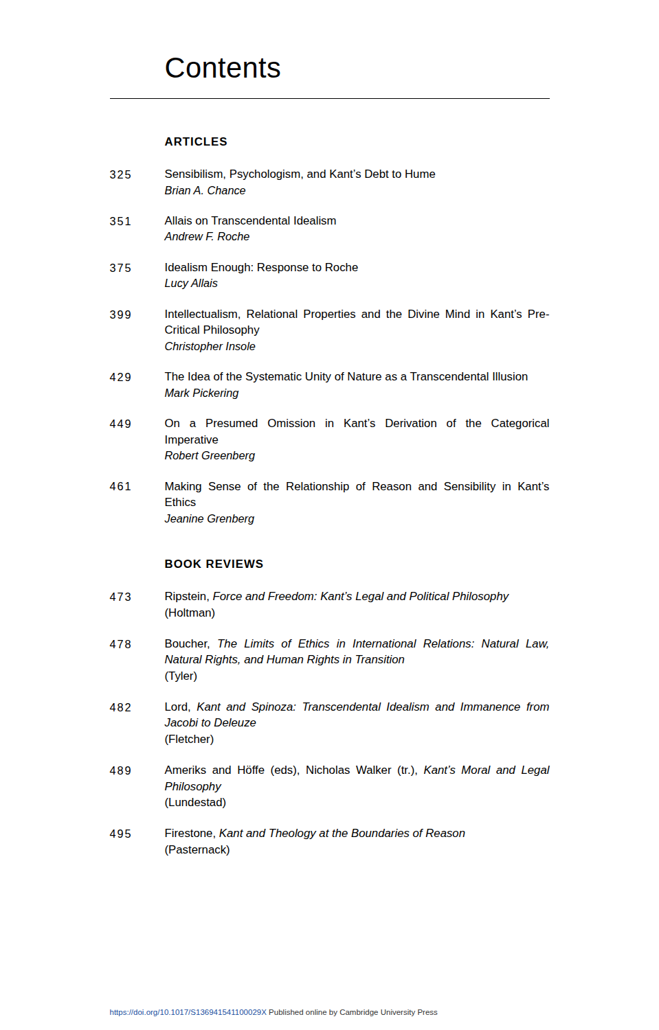Contents
Articles
325
Sensibilism, Psychologism, and Kant’s Debt to Hume
Brian A. Chance
351
Allais on Transcendental Idealism
Andrew F. Roche
375
Idealism Enough: Response to Roche
Lucy Allais
399
Intellectualism, Relational Properties and the Divine Mind in Kant’s Pre-Critical Philosophy
Christopher Insole
429
The Idea of the Systematic Unity of Nature as a Transcendental Illusion
Mark Pickering
449
On a Presumed Omission in Kant’s Derivation of the Categorical Imperative
Robert Greenberg
461
Making Sense of the Relationship of Reason and Sensibility in Kant’s Ethics
Jeanine Grenberg
Book Reviews
473
Ripstein, Force and Freedom: Kant’s Legal and Political Philosophy
(Holtman)
478
Boucher, The Limits of Ethics in International Relations: Natural Law, Natural Rights, and Human Rights in Transition
(Tyler)
482
Lord, Kant and Spinoza: Transcendental Idealism and Immanence from Jacobi to Deleuze
(Fletcher)
489
Ameriks and Höffe (eds), Nicholas Walker (tr.), Kant’s Moral and Legal Philosophy
(Lundestad)
495
Firestone, Kant and Theology at the Boundaries of Reason
(Pasternack)
https://doi.org/10.1017/S136941541100029X Published online by Cambridge University Press